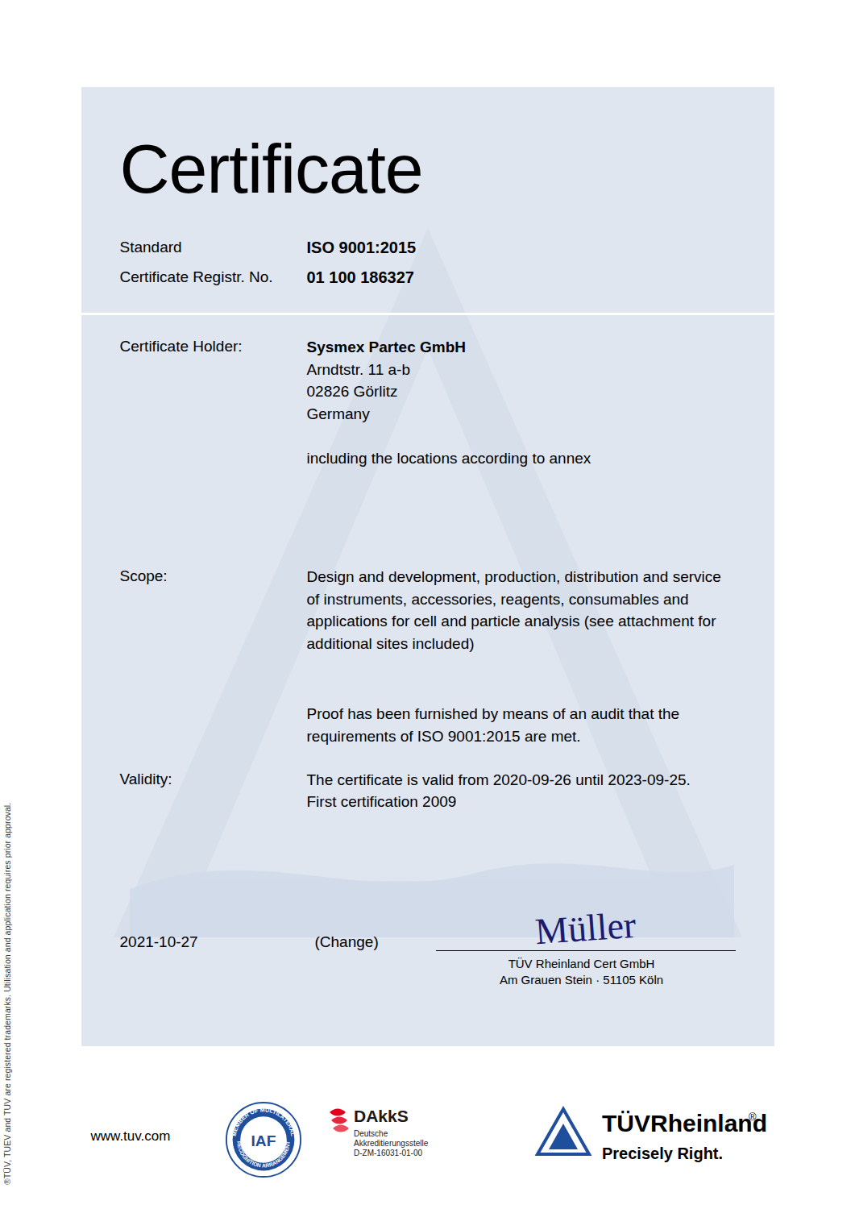®TÜV, TUEV and TUV are registered trademarks. Utilisation and application requires prior approval.
Certificate
| Standard | ISO 9001:2015 |
| Certificate Registr. No. | 01 100 186327 |
Certificate Holder:
Sysmex Partec GmbH
Arndtstr. 11 a-b
02826 Görlitz
Germany
including the locations according to annex
Scope:
Design and development, production, distribution and service of instruments, accessories, reagents, consumables and applications for cell and particle analysis (see attachment for additional sites included)
Proof has been furnished by means of an audit that the requirements of ISO 9001:2015 are met.
Validity:
The certificate is valid from 2020-09-26 until 2023-09-25.
First certification 2009
2021-10-27
(Change)
Müller
TÜV Rheinland Cert GmbH
Am Grauen Stein · 51105 Köln
www.tuv.com
IAF MEMBER OF MULTILATERAL RECOGNITION ARRANGEMENT
DAkkS Deutsche Akkreditierungsstelle D-ZM-16031-01-00
TÜVRheinland ® Precisely Right.